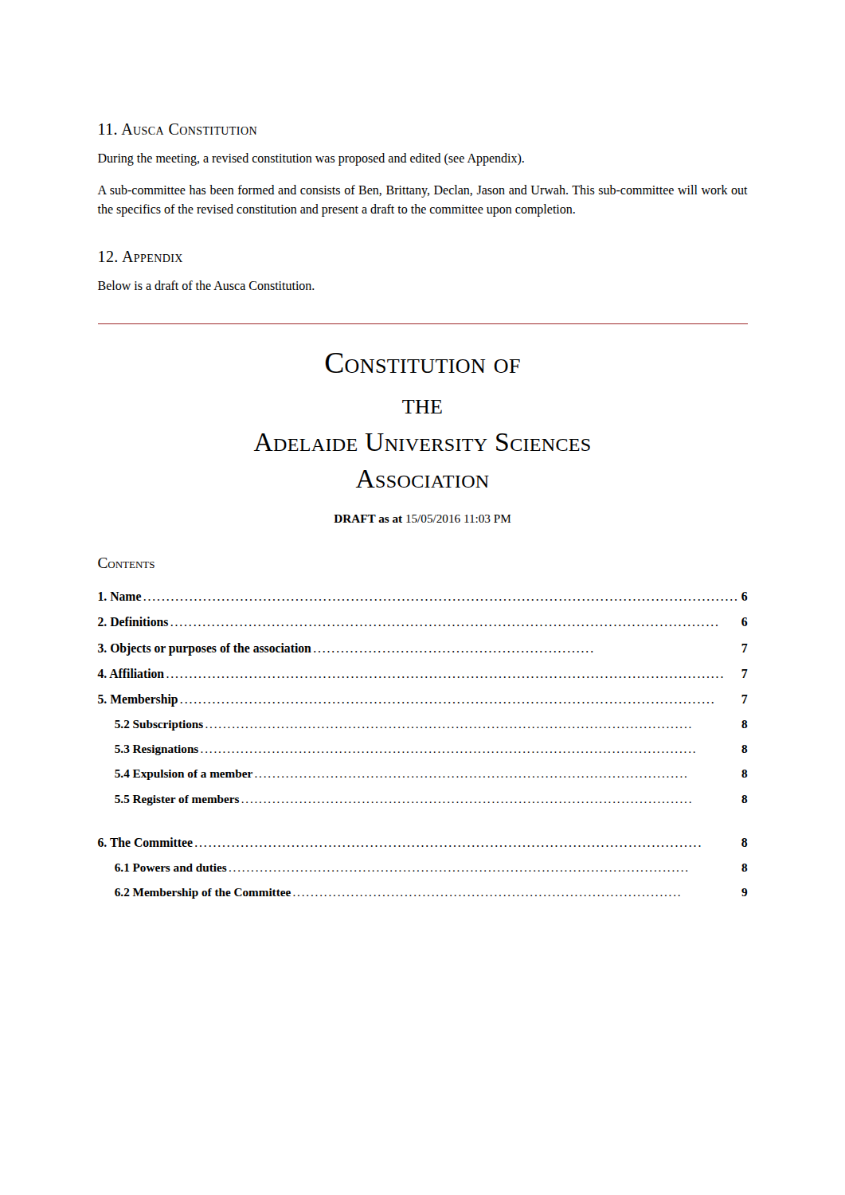11. Ausca Constitution
During the meeting, a revised constitution was proposed and edited (see Appendix).
A sub-committee has been formed and consists of Ben, Brittany, Declan, Jason and Urwah. This sub-committee will work out the specifics of the revised constitution and present a draft to the committee upon completion.
12. Appendix
Below is a draft of the Ausca Constitution.
Constitution of
the
Adelaide University Sciences
Association
DRAFT as at 15/05/2016 11:03 PM
Contents
1. Name .................................................................................................................................. 6
2. Definitions ....................................................................................................................... 6
3. Objects or purposes of the association ............................................................. 7
4. Affiliation ......................................................................................................................... 7
5. Membership .................................................................................................................... 7
5.2 Subscriptions ............................................................................................................. 8
5.3 Resignations ............................................................................................................... 8
5.4 Expulsion of a member ................................................................................................. 8
5.5 Register of members ..................................................................................................... 8
6. The Committee .............................................................................................................. 8
6.1 Powers and duties ....................................................................................................... 8
6.2 Membership of the Committee ....................................................................................... 9